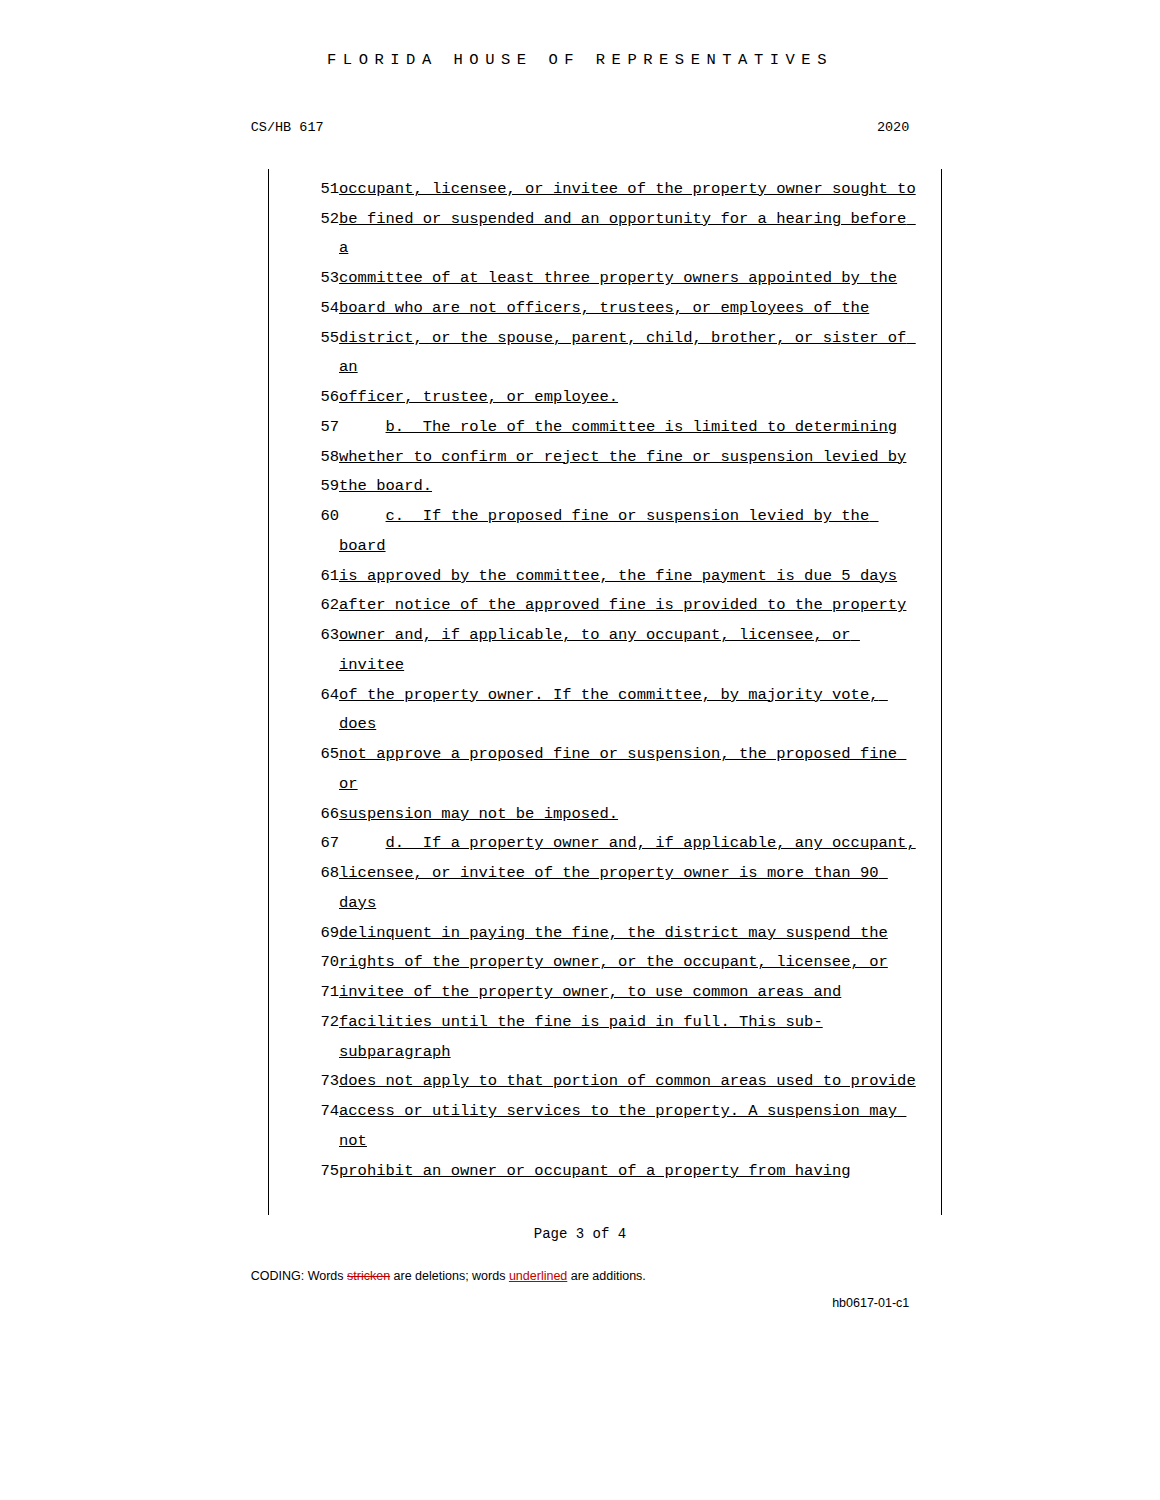FLORIDA HOUSE OF REPRESENTATIVES
CS/HB 617 2020
| 51 | occupant, licensee, or invitee of the property owner sought to |
| 52 | be fined or suspended and an opportunity for a hearing before a |
| 53 | committee of at least three property owners appointed by the |
| 54 | board who are not officers, trustees, or employees of the |
| 55 | district, or the spouse, parent, child, brother, or sister of an |
| 56 | officer, trustee, or employee. |
| 57 | b. The role of the committee is limited to determining |
| 58 | whether to confirm or reject the fine or suspension levied by |
| 59 | the board. |
| 60 | c. If the proposed fine or suspension levied by the board |
| 61 | is approved by the committee, the fine payment is due 5 days |
| 62 | after notice of the approved fine is provided to the property |
| 63 | owner and, if applicable, to any occupant, licensee, or invitee |
| 64 | of the property owner. If the committee, by majority vote, does |
| 65 | not approve a proposed fine or suspension, the proposed fine or |
| 66 | suspension may not be imposed. |
| 67 | d. If a property owner and, if applicable, any occupant, |
| 68 | licensee, or invitee of the property owner is more than 90 days |
| 69 | delinquent in paying the fine, the district may suspend the |
| 70 | rights of the property owner, or the occupant, licensee, or |
| 71 | invitee of the property owner, to use common areas and |
| 72 | facilities until the fine is paid in full. This sub-subparagraph |
| 73 | does not apply to that portion of common areas used to provide |
| 74 | access or utility services to the property. A suspension may not |
| 75 | prohibit an owner or occupant of a property from having |
Page 3 of 4
CODING: Words stricken are deletions; words underlined are additions.
hb0617-01-c1